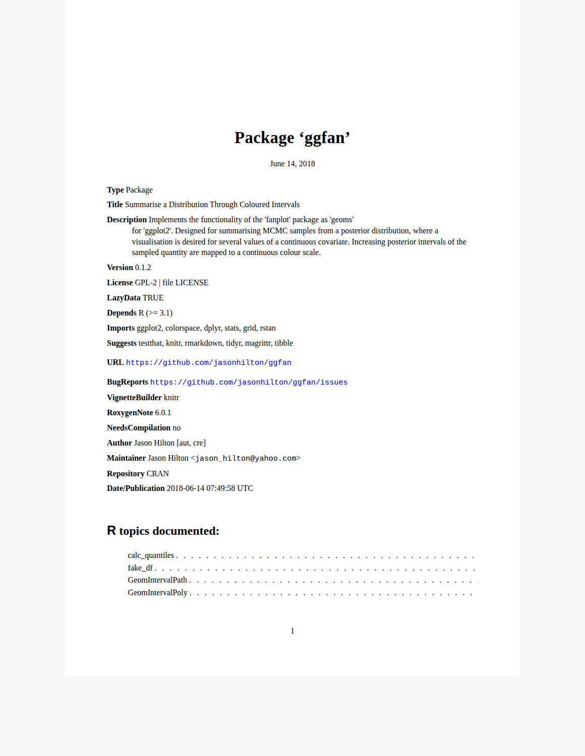Package ‘ggfan’
June 14, 2018
Type
Package
Title
Summarise a Distribution Through Coloured Intervals
Description
Implements the functionality of the 'fanplot' package as 'geoms'
for 'ggplot2'. Designed for summarising MCMC samples from a posterior distribution, where a visualisation is desired for several values of a continuous covariate. Increasing posterior intervals of the sampled quantity are mapped to a continuous colour scale.
Version
0.1.2
License
GPL-2 | file LICENSE
LazyData
TRUE
Depends
R (>= 3.1)
Imports
ggplot2, colorspace, dplyr, stats, grid, rstan
Suggests
testthat, knitr, rmarkdown, tidyr, magrittr, tibble
URL
https://github.com/jasonhilton/ggfan
BugReports
https://github.com/jasonhilton/ggfan/issues
VignetteBuilder
knitr
RoxygenNote
6.0.1
NeedsCompilation
no
Author
Jason Hilton [aut, cre]
Maintainer
Jason Hilton <jason_hilton@yahoo.com>
Repository
CRAN
Date/Publication
2018-06-14 07:49:58 UTC
R topics documented:
calc_quantiles . . . . . . . . . . . . . . . . . . . . . . . . . . . . . . . . . . . . . . . . . . . . . 2
fake_df . . . . . . . . . . . . . . . . . . . . . . . . . . . . . . . . . . . . . . . . . . . . . . . . . 3
GeomIntervalPath . . . . . . . . . . . . . . . . . . . . . . . . . . . . . . . . . . . . . . . . 3
GeomIntervalPoly . . . . . . . . . . . . . . . . . . . . . . . . . . . . . . . . . . . . . . . . 4
1